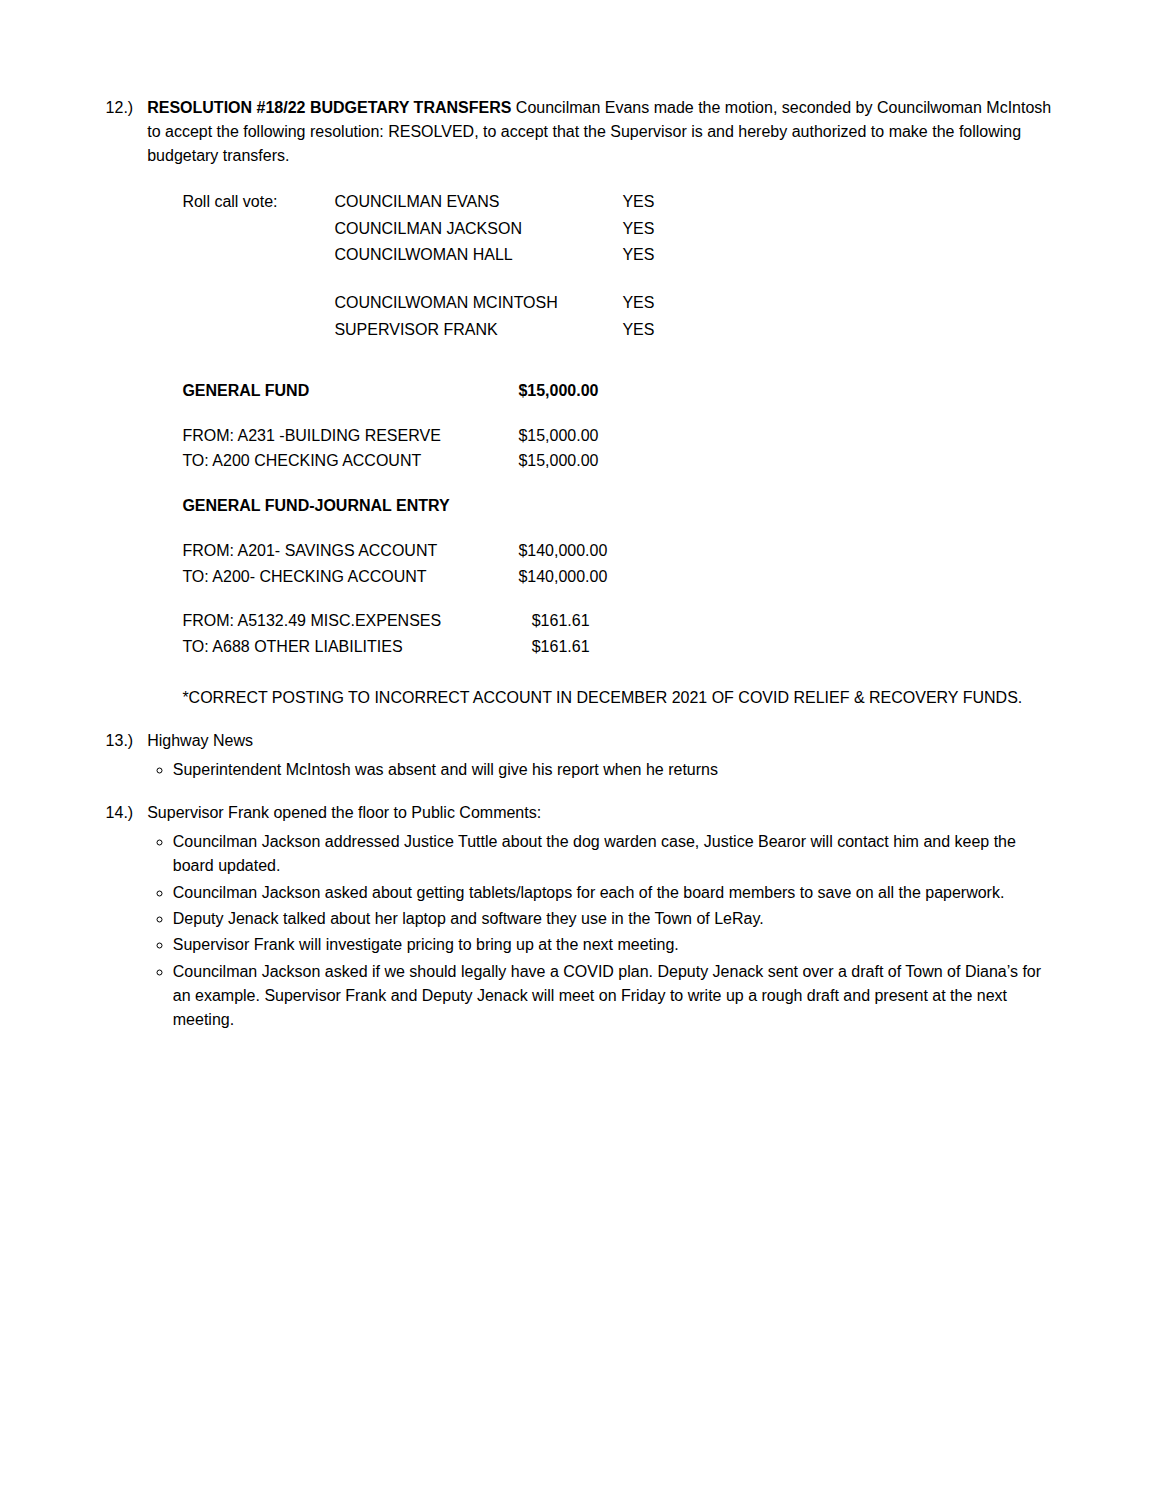12.) RESOLUTION #18/22 BUDGETARY TRANSFERS Councilman Evans made the motion, seconded by Councilwoman McIntosh to accept the following resolution: RESOLVED, to accept that the Supervisor is and hereby authorized to make the following budgetary transfers.
| Roll call vote: | COUNCILMAN EVANS | YES |
| | COUNCILMAN JACKSON | YES |
| | COUNCILWOMAN HALL | YES |
| | COUNCILWOMAN MCINTOSH | YES |
| | SUPERVISOR FRANK | YES |
| GENERAL FUND | $15,000.00 |
| FROM: A231 -BUILDING RESERVE | $15,000.00 |
| TO: A200 CHECKING ACCOUNT | $15,000.00 |
| GENERAL FUND-JOURNAL ENTRY |
| FROM: A201- SAVINGS ACCOUNT | $140,000.00 |
| TO: A200- CHECKING ACCOUNT | $140,000.00 |
| FROM: A5132.49 MISC.EXPENSES | $161.61 |
| TO: A688 OTHER LIABILITIES | $161.61 |
*CORRECT POSTING TO INCORRECT ACCOUNT IN DECEMBER 2021 OF COVID RELIEF & RECOVERY FUNDS.
13.) Highway News
Superintendent McIntosh was absent and will give his report when he returns
14.) Supervisor Frank opened the floor to Public Comments:
Councilman Jackson addressed Justice Tuttle about the dog warden case, Justice Bearor will contact him and keep the board updated.
Councilman Jackson asked about getting tablets/laptops for each of the board members to save on all the paperwork.
Deputy Jenack talked about her laptop and software they use in the Town of LeRay.
Supervisor Frank will investigate pricing to bring up at the next meeting.
Councilman Jackson asked if we should legally have a COVID plan. Deputy Jenack sent over a draft of Town of Diana’s for an example. Supervisor Frank and Deputy Jenack will meet on Friday to write up a rough draft and present at the next meeting.